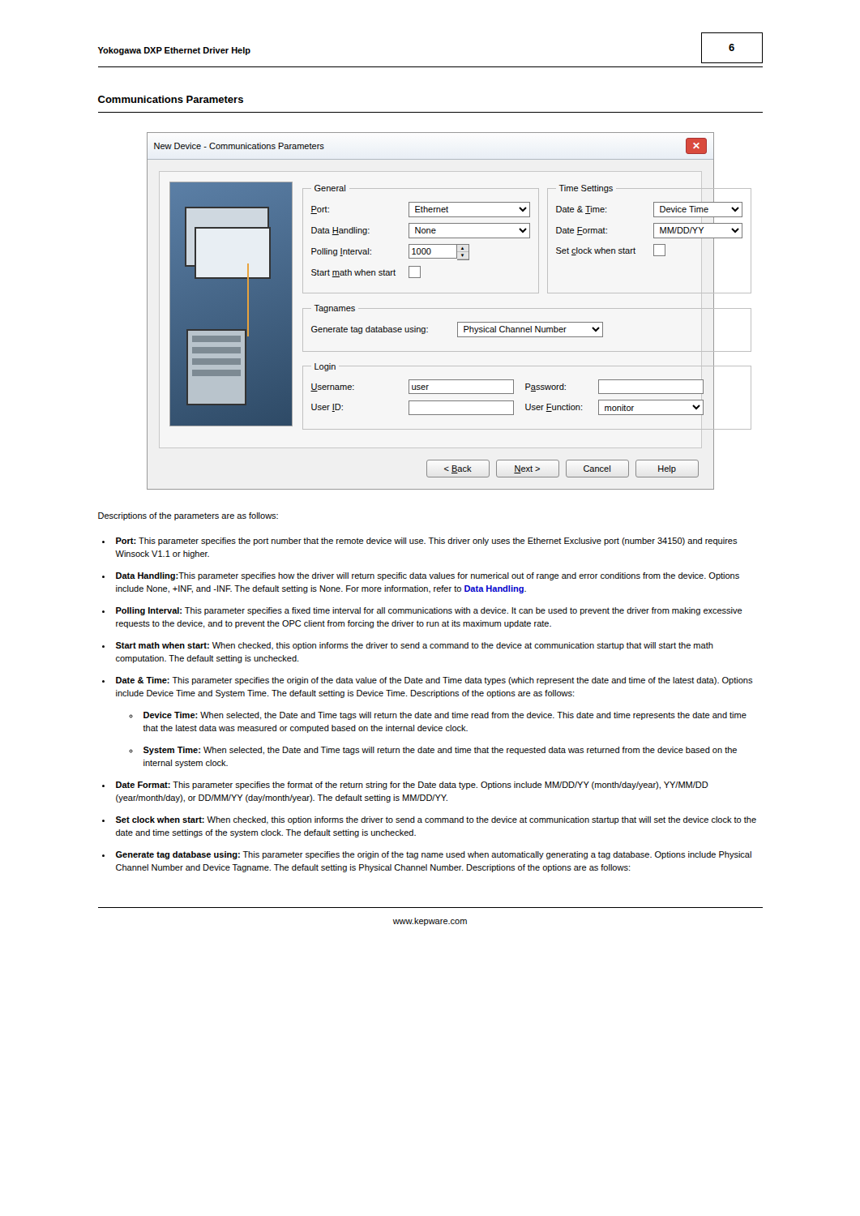Yokogawa DXP Ethernet Driver Help
6
Communications Parameters
New Device - Communications Parameters ✕
General
Port: Ethernet
Data Handling: None
Polling Interval: ▲▼
Start math when start
Time Settings
Date & Time: Device Time
Date Format: MM/DD/YY
Set clock when start
Tagnames
Generate tag database using: Physical Channel Number
Login
Username: Password:
User ID: User Function: monitor
< Back Next > Cancel Help
Descriptions of the parameters are as follows:
Port: This parameter specifies the port number that the remote device will use. This driver only uses the Ethernet Exclusive port (number 34150) and requires Winsock V1.1 or higher.
Data Handling: This parameter specifies how the driver will return specific data values for numerical out of range and error conditions from the device. Options include None, +INF, and -INF. The default setting is None. For more information, refer to Data Handling.
Polling Interval: This parameter specifies a fixed time interval for all communications with a device. It can be used to prevent the driver from making excessive requests to the device, and to prevent the OPC client from forcing the driver to run at its maximum update rate.
Start math when start: When checked, this option informs the driver to send a command to the device at communication startup that will start the math computation. The default setting is unchecked.
Date & Time: This parameter specifies the origin of the data value of the Date and Time data types (which represent the date and time of the latest data). Options include Device Time and System Time. The default setting is Device Time. Descriptions of the options are as follows:
Device Time: When selected, the Date and Time tags will return the date and time read from the device. This date and time represents the date and time that the latest data was measured or computed based on the internal device clock.
System Time: When selected, the Date and Time tags will return the date and time that the requested data was returned from the device based on the internal system clock.
Date Format: This parameter specifies the format of the return string for the Date data type. Options include MM/DD/YY (month/day/year), YY/MM/DD (year/month/day), or DD/MM/YY (day/month/year). The default setting is MM/DD/YY.
Set clock when start: When checked, this option informs the driver to send a command to the device at communication startup that will set the device clock to the date and time settings of the system clock. The default setting is unchecked.
Generate tag database using: This parameter specifies the origin of the tag name used when automatically generating a tag database. Options include Physical Channel Number and Device Tagname. The default setting is Physical Channel Number. Descriptions of the options are as follows:
www.kepware.com